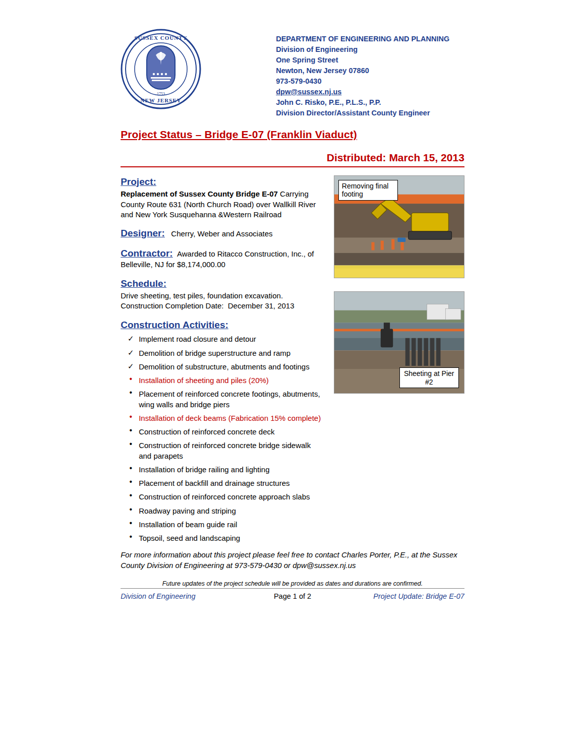SUSSEX COUNTY NEW JERSEY 1753
DEPARTMENT OF ENGINEERING AND PLANNING
Division of Engineering
One Spring Street
Newton, New Jersey 07860
973-579-0430
dpw@sussex.nj.us
John C. Risko, P.E., P.L.S., P.P.
Division Director/Assistant County Engineer
Project Status – Bridge E-07 (Franklin Viaduct)
Distributed: March 15, 2013
Project:
Replacement of Sussex County Bridge E-07 Carrying County Route 631 (North Church Road) over Wallkill River and New York Susquehanna &Western Railroad
Designer: Cherry, Weber and Associates
Contractor: Awarded to Ritacco Construction, Inc., of Belleville, NJ for $8,174,000.00
Schedule:
Drive sheeting, test piles, foundation excavation.
Construction Completion Date: December 31, 2013
Construction Activities:
✓Implement road closure and detour
✓Demolition of bridge superstructure and ramp
✓Demolition of substructure, abutments and footings
•Installation of sheeting and piles (20%)
•Placement of reinforced concrete footings, abutments, wing walls and bridge piers
•Installation of deck beams (Fabrication 15% complete)
•Construction of reinforced concrete deck
•Construction of reinforced concrete bridge sidewalk and parapets
•Installation of bridge railing and lighting
•Placement of backfill and drainage structures
•Construction of reinforced concrete approach slabs
•Roadway paving and striping
•Installation of beam guide rail
•Topsoil, seed and landscaping
Removing final footing
Sheeting at Pier #2
For more information about this project please feel free to contact Charles Porter, P.E., at the Sussex County Division of Engineering at 973-579-0430 or dpw@sussex.nj.us
Future updates of the project schedule will be provided as dates and durations are confirmed.
Division of Engineering
Page 1 of 2
Project Update: Bridge E-07